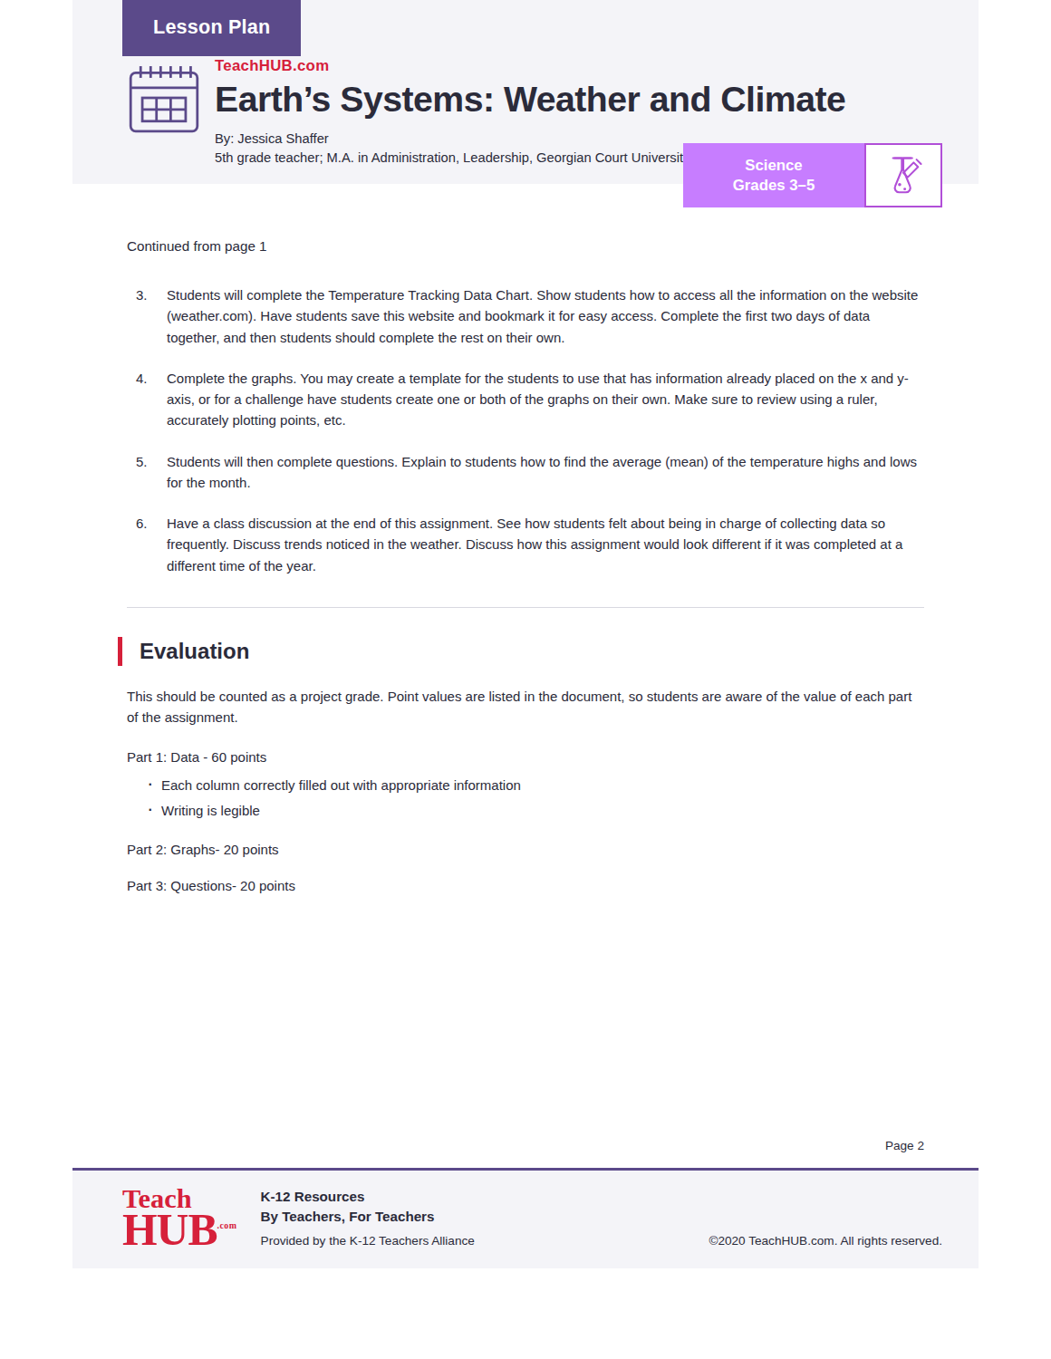Lesson Plan
TeachHUB.com
Earth’s Systems: Weather and Climate
By: Jessica Shaffer
5th grade teacher; M.A. in Administration, Leadership, Georgian Court University, NJ
Science
Grades 3–5
Continued from page 1
Students will complete the Temperature Tracking Data Chart. Show students how to access all the information on the website (weather.com). Have students save this website and bookmark it for easy access. Complete the first two days of data together, and then students should complete the rest on their own.
Complete the graphs. You may create a template for the students to use that has information already placed on the x and y-axis, or for a challenge have students create one or both of the graphs on their own. Make sure to review using a ruler, accurately plotting points, etc.
Students will then complete questions. Explain to students how to find the average (mean) of the temperature highs and lows for the month.
Have a class discussion at the end of this assignment. See how students felt about being in charge of collecting data so frequently. Discuss trends noticed in the weather. Discuss how this assignment would look different if it was completed at a different time of the year.
Evaluation
This should be counted as a project grade. Point values are listed in the document, so students are aware of the value of each part of the assignment.
Part 1: Data - 60 points
Each column correctly filled out with appropriate information
Writing is legible
Part 2: Graphs- 20 points
Part 3: Questions- 20 points
Page 2
Teach HUB.com
K-12 Resources By Teachers, For Teachers
Provided by the K-12 Teachers Alliance ©2020 TeachHUB.com. All rights reserved.